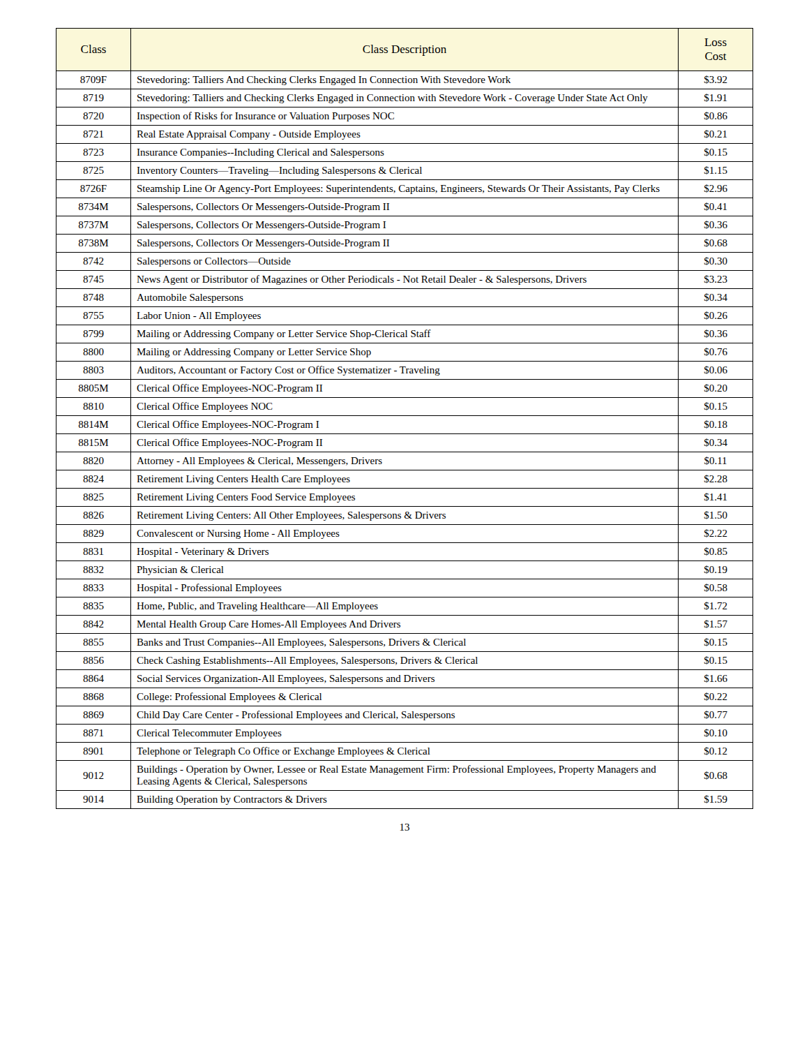| Class | Class Description | Loss Cost |
| --- | --- | --- |
| 8709F | Stevedoring: Talliers And Checking Clerks Engaged In Connection With Stevedore Work | $3.92 |
| 8719 | Stevedoring: Talliers and Checking Clerks Engaged in Connection with Stevedore Work - Coverage Under State Act Only | $1.91 |
| 8720 | Inspection of Risks for Insurance or Valuation Purposes NOC | $0.86 |
| 8721 | Real Estate Appraisal Company - Outside Employees | $0.21 |
| 8723 | Insurance Companies--Including Clerical and Salespersons | $0.15 |
| 8725 | Inventory Counters—Traveling—Including Salespersons & Clerical | $1.15 |
| 8726F | Steamship Line Or Agency-Port Employees: Superintendents, Captains, Engineers, Stewards Or Their Assistants, Pay Clerks | $2.96 |
| 8734M | Salespersons, Collectors Or Messengers-Outside-Program II | $0.41 |
| 8737M | Salespersons, Collectors Or Messengers-Outside-Program I | $0.36 |
| 8738M | Salespersons, Collectors Or Messengers-Outside-Program II | $0.68 |
| 8742 | Salespersons or Collectors—Outside | $0.30 |
| 8745 | News Agent or Distributor of Magazines or Other Periodicals - Not Retail Dealer - & Salespersons, Drivers | $3.23 |
| 8748 | Automobile Salespersons | $0.34 |
| 8755 | Labor Union - All Employees | $0.26 |
| 8799 | Mailing or Addressing Company or Letter Service Shop-Clerical Staff | $0.36 |
| 8800 | Mailing or Addressing Company or Letter Service Shop | $0.76 |
| 8803 | Auditors, Accountant or Factory Cost or Office Systematizer - Traveling | $0.06 |
| 8805M | Clerical Office Employees-NOC-Program II | $0.20 |
| 8810 | Clerical Office Employees NOC | $0.15 |
| 8814M | Clerical Office Employees-NOC-Program I | $0.18 |
| 8815M | Clerical Office Employees-NOC-Program II | $0.34 |
| 8820 | Attorney - All Employees & Clerical, Messengers, Drivers | $0.11 |
| 8824 | Retirement Living Centers Health Care Employees | $2.28 |
| 8825 | Retirement Living Centers Food Service Employees | $1.41 |
| 8826 | Retirement Living Centers: All Other Employees, Salespersons & Drivers | $1.50 |
| 8829 | Convalescent or Nursing Home - All Employees | $2.22 |
| 8831 | Hospital - Veterinary & Drivers | $0.85 |
| 8832 | Physician & Clerical | $0.19 |
| 8833 | Hospital - Professional Employees | $0.58 |
| 8835 | Home, Public, and Traveling Healthcare—All Employees | $1.72 |
| 8842 | Mental Health Group Care Homes-All Employees And Drivers | $1.57 |
| 8855 | Banks and Trust Companies--All Employees, Salespersons, Drivers & Clerical | $0.15 |
| 8856 | Check Cashing Establishments--All Employees, Salespersons, Drivers & Clerical | $0.15 |
| 8864 | Social Services Organization-All Employees, Salespersons and Drivers | $1.66 |
| 8868 | College: Professional Employees & Clerical | $0.22 |
| 8869 | Child Day Care Center - Professional Employees and Clerical, Salespersons | $0.77 |
| 8871 | Clerical Telecommuter Employees | $0.10 |
| 8901 | Telephone or Telegraph Co Office or Exchange Employees & Clerical | $0.12 |
| 9012 | Buildings - Operation by Owner, Lessee or Real Estate Management Firm: Professional Employees, Property Managers and Leasing Agents & Clerical, Salespersons | $0.68 |
| 9014 | Building Operation by Contractors & Drivers | $1.59 |
13